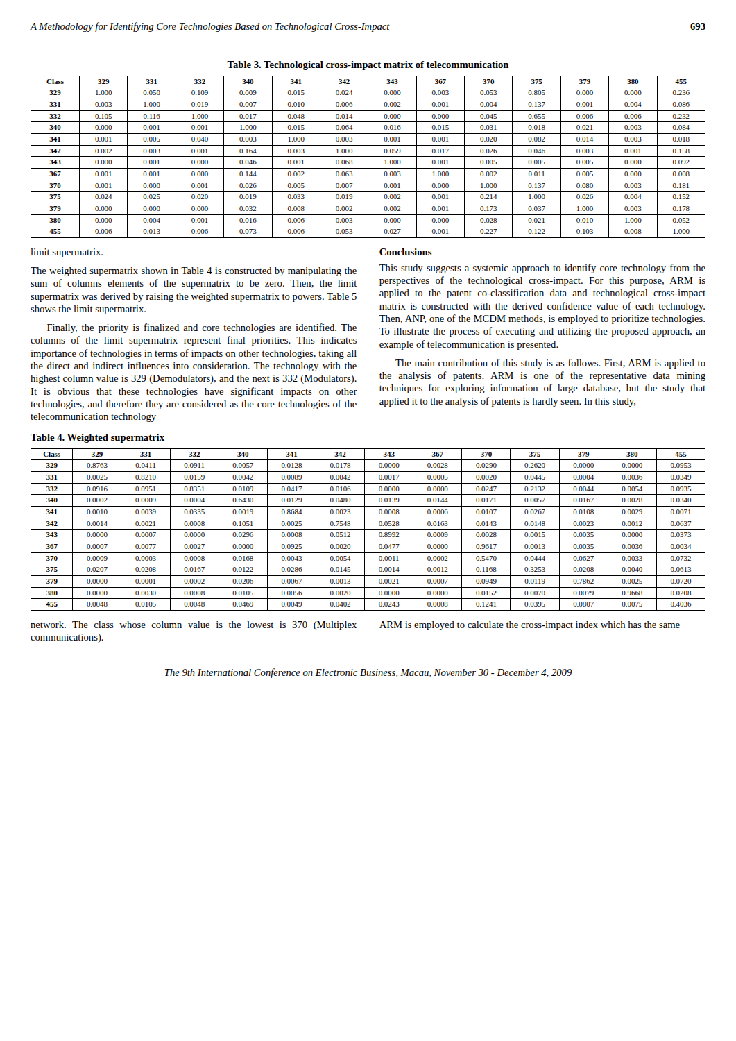A Methodology for Identifying Core Technologies Based on Technological Cross-Impact 693
Table 3. Technological cross-impact matrix of telecommunication
| Class | 329 | 331 | 332 | 340 | 341 | 342 | 343 | 367 | 370 | 375 | 379 | 380 | 455 |
| --- | --- | --- | --- | --- | --- | --- | --- | --- | --- | --- | --- | --- | --- |
| 329 | 1.000 | 0.050 | 0.109 | 0.009 | 0.015 | 0.024 | 0.000 | 0.003 | 0.053 | 0.805 | 0.000 | 0.000 | 0.236 |
| 331 | 0.003 | 1.000 | 0.019 | 0.007 | 0.010 | 0.006 | 0.002 | 0.001 | 0.004 | 0.137 | 0.001 | 0.004 | 0.086 |
| 332 | 0.105 | 0.116 | 1.000 | 0.017 | 0.048 | 0.014 | 0.000 | 0.000 | 0.045 | 0.655 | 0.006 | 0.006 | 0.232 |
| 340 | 0.000 | 0.001 | 0.001 | 1.000 | 0.015 | 0.064 | 0.016 | 0.015 | 0.031 | 0.018 | 0.021 | 0.003 | 0.084 |
| 341 | 0.001 | 0.005 | 0.040 | 0.003 | 1.000 | 0.003 | 0.001 | 0.001 | 0.020 | 0.082 | 0.014 | 0.003 | 0.018 |
| 342 | 0.002 | 0.003 | 0.001 | 0.164 | 0.003 | 1.000 | 0.059 | 0.017 | 0.026 | 0.046 | 0.003 | 0.001 | 0.158 |
| 343 | 0.000 | 0.001 | 0.000 | 0.046 | 0.001 | 0.068 | 1.000 | 0.001 | 0.005 | 0.005 | 0.005 | 0.000 | 0.092 |
| 367 | 0.001 | 0.001 | 0.000 | 0.144 | 0.002 | 0.063 | 0.003 | 1.000 | 0.002 | 0.011 | 0.005 | 0.000 | 0.008 |
| 370 | 0.001 | 0.000 | 0.001 | 0.026 | 0.005 | 0.007 | 0.001 | 0.000 | 1.000 | 0.137 | 0.080 | 0.003 | 0.181 |
| 375 | 0.024 | 0.025 | 0.020 | 0.019 | 0.033 | 0.019 | 0.002 | 0.001 | 0.214 | 1.000 | 0.026 | 0.004 | 0.152 |
| 379 | 0.000 | 0.000 | 0.000 | 0.032 | 0.008 | 0.002 | 0.002 | 0.001 | 0.173 | 0.037 | 1.000 | 0.003 | 0.178 |
| 380 | 0.000 | 0.004 | 0.001 | 0.016 | 0.006 | 0.003 | 0.000 | 0.000 | 0.028 | 0.021 | 0.010 | 1.000 | 0.052 |
| 455 | 0.006 | 0.013 | 0.006 | 0.073 | 0.006 | 0.053 | 0.027 | 0.001 | 0.227 | 0.122 | 0.103 | 0.008 | 1.000 |
limit supermatrix.
The weighted supermatrix shown in Table 4 is constructed by manipulating the sum of columns elements of the supermatrix to be zero. Then, the limit supermatrix was derived by raising the weighted supermatrix to powers. Table 5 shows the limit supermatrix.
Finally, the priority is finalized and core technologies are identified. The columns of the limit supermatrix represent final priorities. This indicates importance of technologies in terms of impacts on other technologies, taking all the direct and indirect influences into consideration. The technology with the highest column value is 329 (Demodulators), and the next is 332 (Modulators). It is obvious that these technologies have significant impacts on other technologies, and therefore they are considered as the core technologies of the telecommunication technology
Conclusions
This study suggests a systemic approach to identify core technology from the perspectives of the technological cross-impact. For this purpose, ARM is applied to the patent co-classification data and technological cross-impact matrix is constructed with the derived confidence value of each technology. Then, ANP, one of the MCDM methods, is employed to prioritize technologies. To illustrate the process of executing and utilizing the proposed approach, an example of telecommunication is presented.
The main contribution of this study is as follows. First, ARM is applied to the analysis of patents. ARM is one of the representative data mining techniques for exploring information of large database, but the study that applied it to the analysis of patents is hardly seen. In this study,
Table 4. Weighted supermatrix
| Class | 329 | 331 | 332 | 340 | 341 | 342 | 343 | 367 | 370 | 375 | 379 | 380 | 455 |
| --- | --- | --- | --- | --- | --- | --- | --- | --- | --- | --- | --- | --- | --- |
| 329 | 0.8763 | 0.0411 | 0.0911 | 0.0057 | 0.0128 | 0.0178 | 0.0000 | 0.0028 | 0.0290 | 0.2620 | 0.0000 | 0.0000 | 0.0953 |
| 331 | 0.0025 | 0.8210 | 0.0159 | 0.0042 | 0.0089 | 0.0042 | 0.0017 | 0.0005 | 0.0020 | 0.0445 | 0.0004 | 0.0036 | 0.0349 |
| 332 | 0.0916 | 0.0951 | 0.8351 | 0.0109 | 0.0417 | 0.0106 | 0.0000 | 0.0000 | 0.0247 | 0.2132 | 0.0044 | 0.0054 | 0.0935 |
| 340 | 0.0002 | 0.0009 | 0.0004 | 0.6430 | 0.0129 | 0.0480 | 0.0139 | 0.0144 | 0.0171 | 0.0057 | 0.0167 | 0.0028 | 0.0340 |
| 341 | 0.0010 | 0.0039 | 0.0335 | 0.0019 | 0.8684 | 0.0023 | 0.0008 | 0.0006 | 0.0107 | 0.0267 | 0.0108 | 0.0029 | 0.0071 |
| 342 | 0.0014 | 0.0021 | 0.0008 | 0.1051 | 0.0025 | 0.7548 | 0.0528 | 0.0163 | 0.0143 | 0.0148 | 0.0023 | 0.0012 | 0.0637 |
| 343 | 0.0000 | 0.0007 | 0.0000 | 0.0296 | 0.0008 | 0.0512 | 0.8992 | 0.0009 | 0.0028 | 0.0015 | 0.0035 | 0.0000 | 0.0373 |
| 367 | 0.0007 | 0.0077 | 0.0027 | 0.0000 | 0.0925 | 0.0020 | 0.0477 | 0.0000 | 0.9617 | 0.0013 | 0.0035 | 0.0036 | 0.0034 |
| 370 | 0.0009 | 0.0003 | 0.0008 | 0.0168 | 0.0043 | 0.0054 | 0.0011 | 0.0002 | 0.5470 | 0.0444 | 0.0627 | 0.0033 | 0.0732 |
| 375 | 0.0207 | 0.0208 | 0.0167 | 0.0122 | 0.0286 | 0.0145 | 0.0014 | 0.0012 | 0.1168 | 0.3253 | 0.0208 | 0.0040 | 0.0613 |
| 379 | 0.0000 | 0.0001 | 0.0002 | 0.0206 | 0.0067 | 0.0013 | 0.0021 | 0.0007 | 0.0949 | 0.0119 | 0.7862 | 0.0025 | 0.0720 |
| 380 | 0.0000 | 0.0030 | 0.0008 | 0.0105 | 0.0056 | 0.0020 | 0.0000 | 0.0000 | 0.0152 | 0.0070 | 0.0079 | 0.9668 | 0.0208 |
| 455 | 0.0048 | 0.0105 | 0.0048 | 0.0469 | 0.0049 | 0.0402 | 0.0243 | 0.0008 | 0.1241 | 0.0395 | 0.0807 | 0.0075 | 0.4036 |
network. The class whose column value is the lowest is 370 (Multiplex communications).
ARM is employed to calculate the cross-impact index which has the same
The 9th International Conference on Electronic Business, Macau, November 30 - December 4, 2009